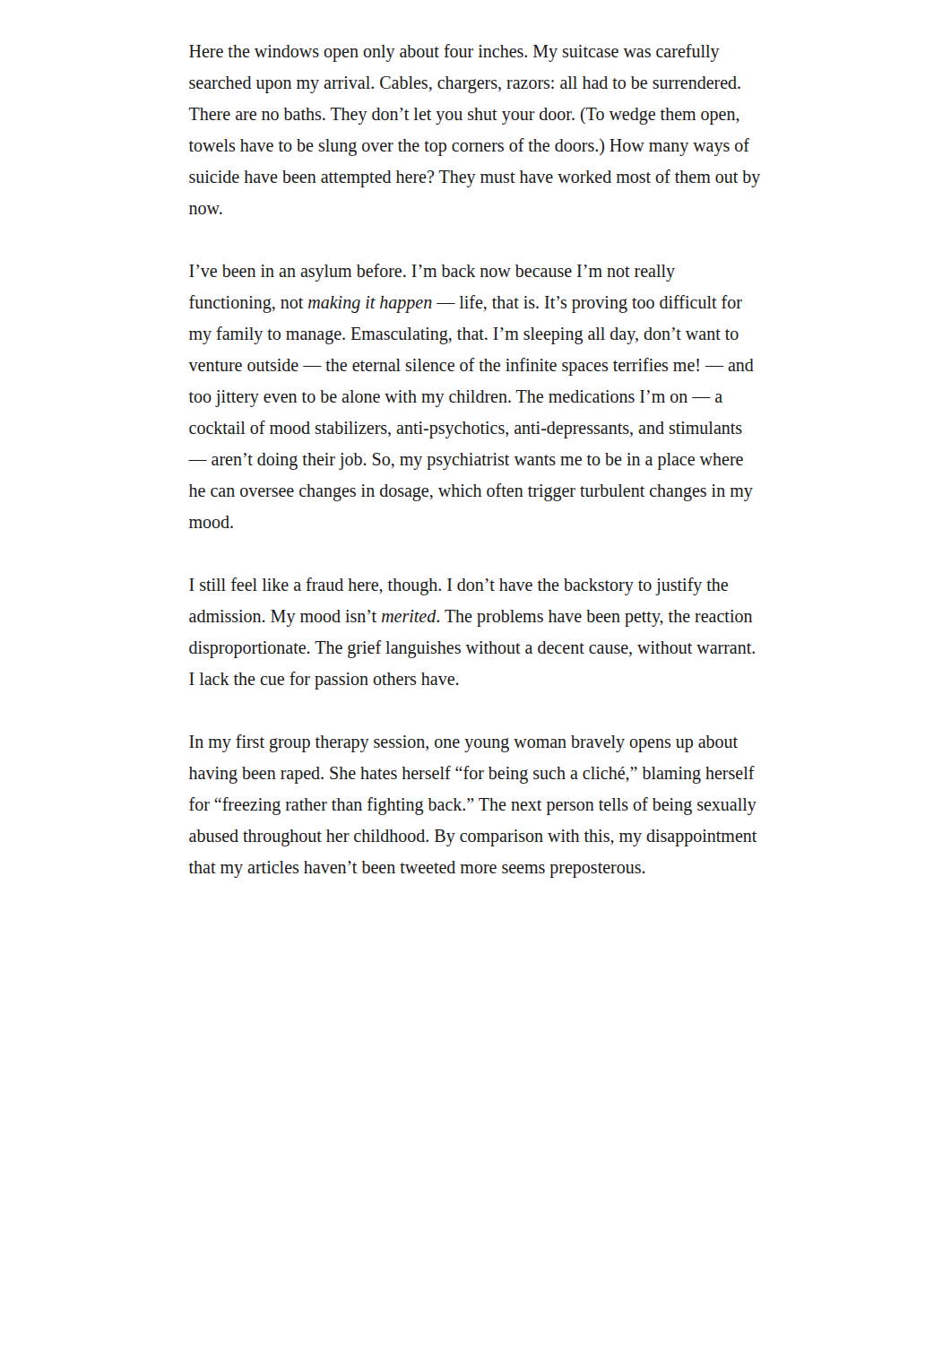Here the windows open only about four inches. My suitcase was carefully searched upon my arrival. Cables, chargers, razors: all had to be surrendered. There are no baths. They don’t let you shut your door. (To wedge them open, towels have to be slung over the top corners of the doors.) How many ways of suicide have been attempted here? They must have worked most of them out by now.
I’ve been in an asylum before. I’m back now because I’m not really functioning, not making it happen — life, that is. It’s proving too difficult for my family to manage. Emasculating, that. I’m sleeping all day, don’t want to venture outside — the eternal silence of the infinite spaces terrifies me! — and too jittery even to be alone with my children. The medications I’m on — a cocktail of mood stabilizers, anti-psychotics, anti-depressants, and stimulants — aren’t doing their job. So, my psychiatrist wants me to be in a place where he can oversee changes in dosage, which often trigger turbulent changes in my mood.
I still feel like a fraud here, though. I don’t have the backstory to justify the admission. My mood isn’t merited. The problems have been petty, the reaction disproportionate. The grief languishes without a decent cause, without warrant. I lack the cue for passion others have.
In my first group therapy session, one young woman bravely opens up about having been raped. She hates herself “for being such a cliché,” blaming herself for “freezing rather than fighting back.” The next person tells of being sexually abused throughout her childhood. By comparison with this, my disappointment that my articles haven’t been tweeted more seems preposterous.